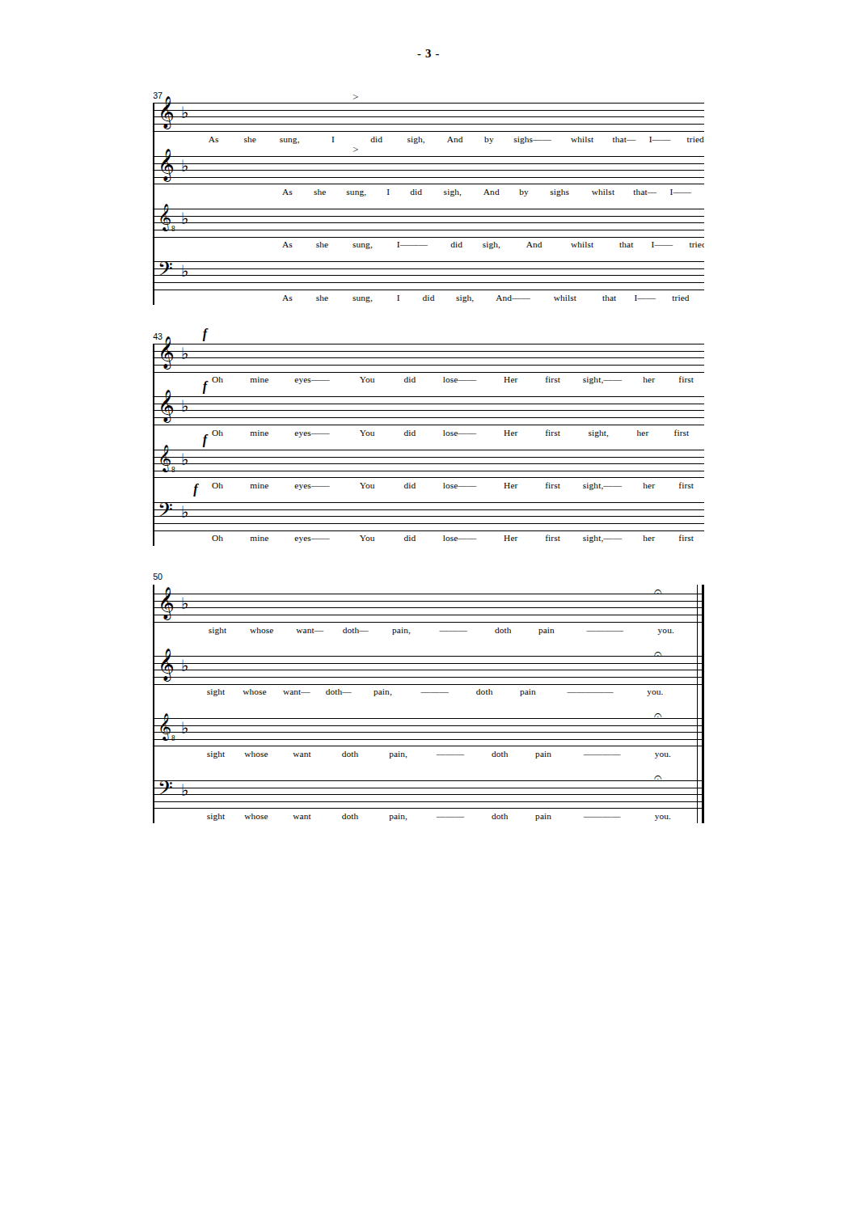- 3 -
37
𝄞 ♭ >
As she sung, Idid sigh, And by sighs——whilst that—I——tried her,
𝄞 ♭ >
As she sung, Idid sigh, And by sighs whilst that—I——tried her,
𝄞8 ♭
As she sung, I———did sigh, And whilst that I——tried her,
𝄢 ♭
As she sung, Idid sigh, And——whilst that I——tried her,
43
𝄞 ♭ f
Oh mine eyes——You did lose——Her first sight,——her first
𝄞 ♭ f
Oh mine eyes——You did lose——Her first sight, her first
𝄞8 ♭ f
Oh mine eyes——You did lose——Her first sight,——her first
𝄢 ♭ f
Oh mine eyes——You did lose——Her first sight,——her first
50
𝄐
𝄞 ♭
sight whose want—doth—pain,———doth pain————you.
𝄐
𝄞 ♭
sight whose want—doth—pain,———doth pain—————you.
𝄐
𝄞8 ♭
sight whose want doth pain,———doth pain————you.
𝄐
𝄢 ♭
sight whose want doth pain,———doth pain————you.